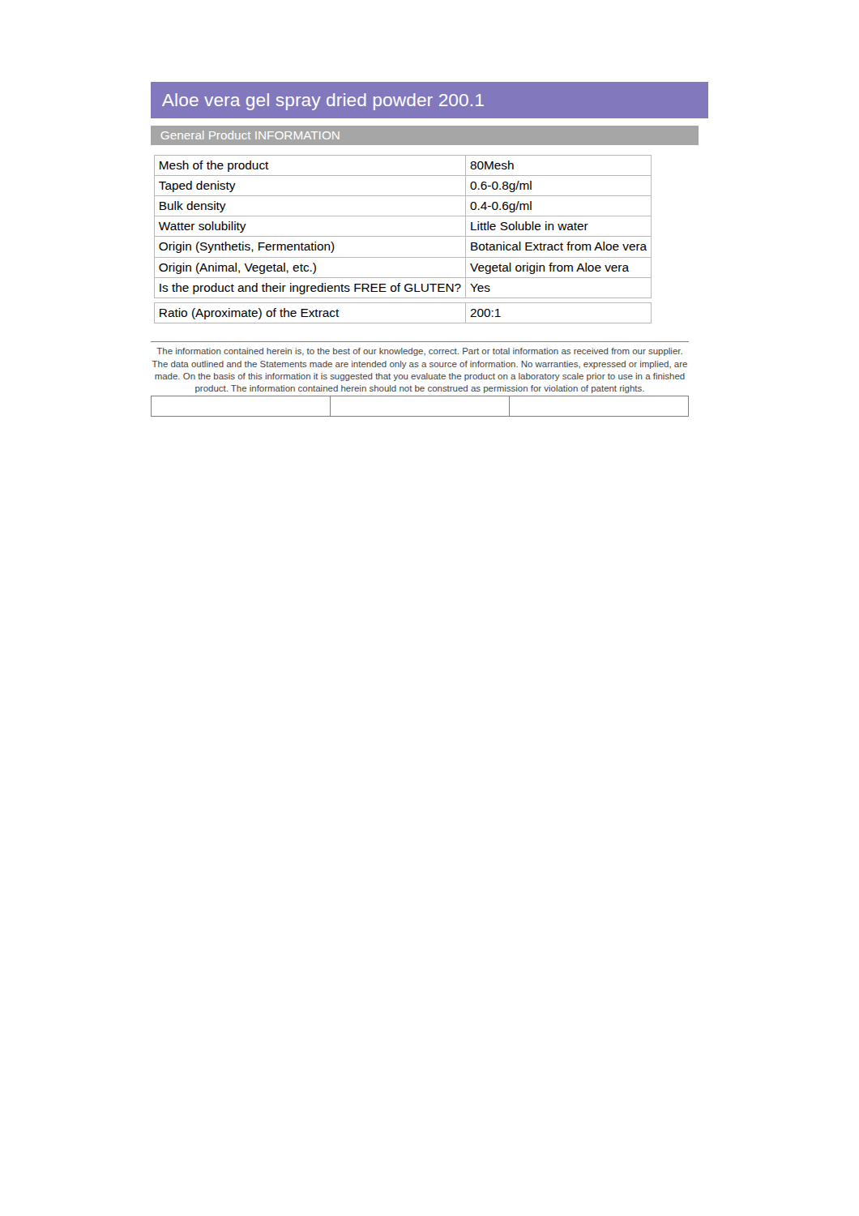Aloe vera gel spray dried powder 200.1
General Product INFORMATION
| Mesh of the product | 80Mesh |
| Taped denisty | 0.6-0.8g/ml |
| Bulk density | 0.4-0.6g/ml |
| Watter solubility | Little Soluble in water |
| Origin (Synthetis, Fermentation) | Botanical Extract from Aloe vera |
| Origin (Animal, Vegetal, etc.) | Vegetal origin from Aloe vera |
| Is the product and their ingredients FREE of GLUTEN? | Yes |
| Ratio (Aproximate) of the Extract | 200:1 |
The information contained herein is, to the best of our knowledge, correct. Part or total information as received from our supplier. The data outlined and the Statements made are intended only as a source of information. No warranties, expressed or implied, are made. On the basis of this information it is suggested that you evaluate the product on a laboratory scale prior to use in a finished product. The information contained herein should not be construed as permission for violation of patent rights.